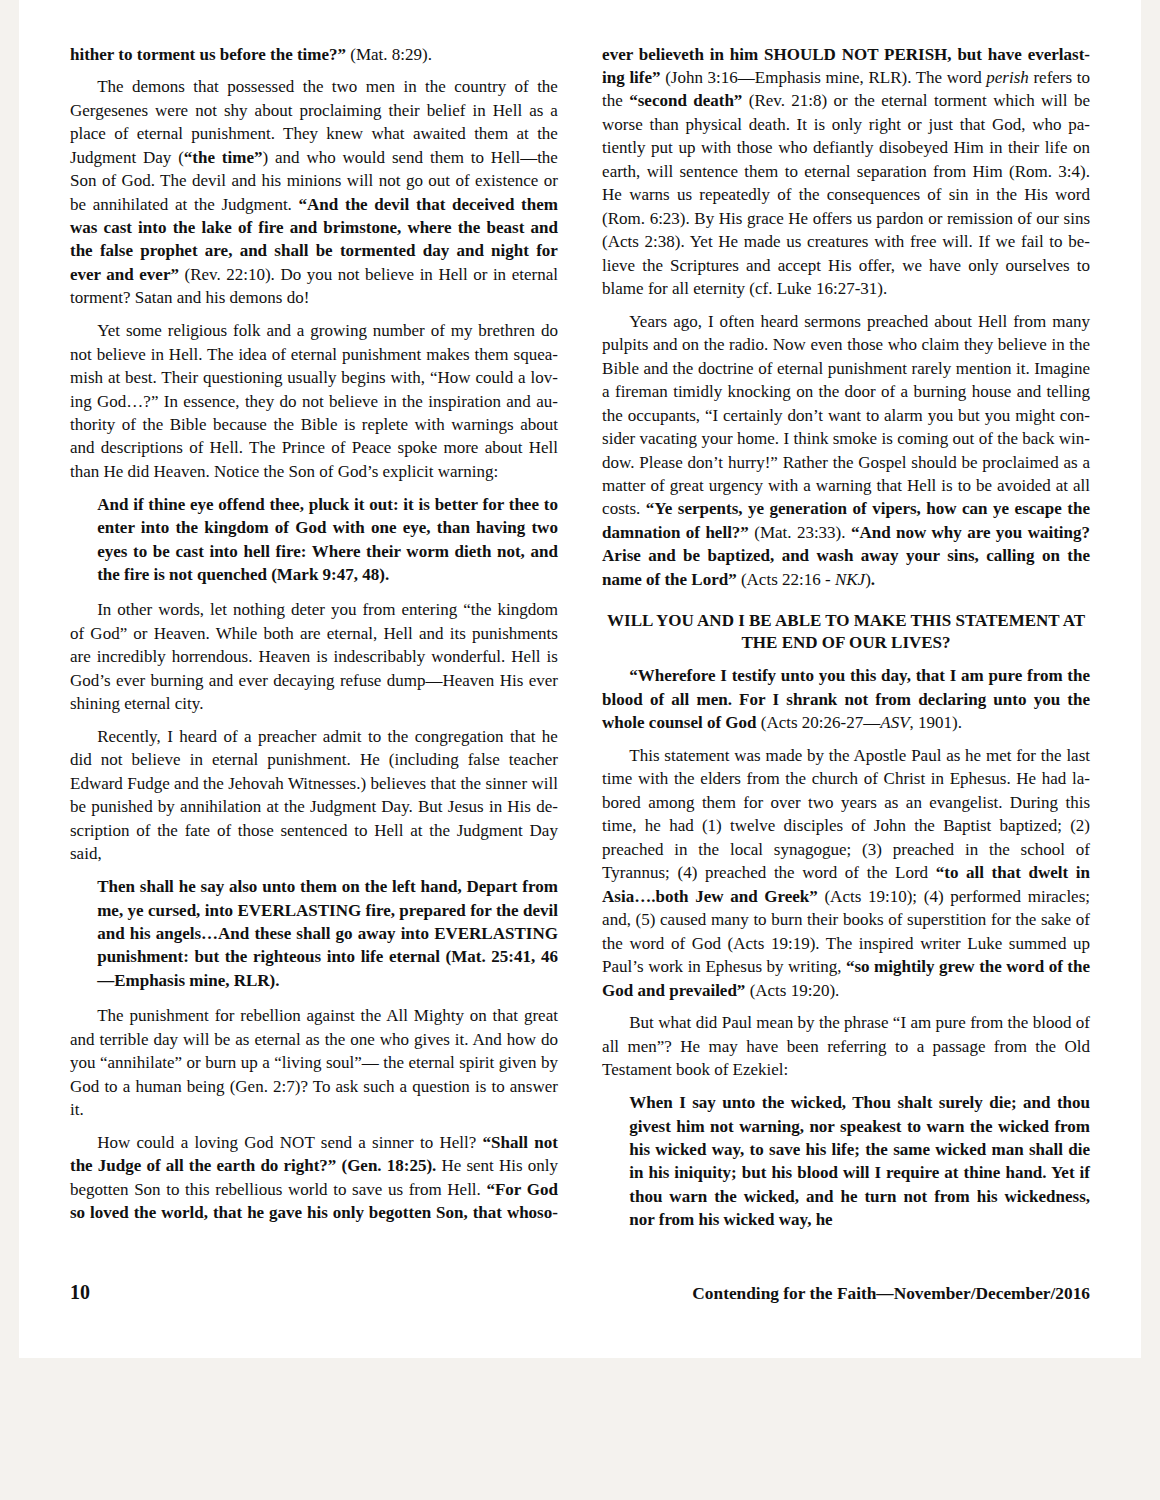hither to torment us before the time?” (Mat. 8:29).
The demons that possessed the two men in the country of the Gergesenes were not shy about proclaiming their belief in Hell as a place of eternal punishment. They knew what awaited them at the Judgment Day (“the time”) and who would send them to Hell—the Son of God. The devil and his minions will not go out of existence or be annihilated at the Judgment. “And the devil that deceived them was cast into the lake of fire and brimstone, where the beast and the false prophet are, and shall be tormented day and night for ever and ever” (Rev. 22:10). Do you not believe in Hell or in eternal torment? Satan and his demons do!
Yet some religious folk and a growing number of my brethren do not believe in Hell. The idea of eternal punishment makes them squeamish at best. Their questioning usually begins with, “How could a loving God…?” In essence, they do not believe in the inspiration and authority of the Bible because the Bible is replete with warnings about and descriptions of Hell. The Prince of Peace spoke more about Hell than He did Heaven. Notice the Son of God’s explicit warning:
And if thine eye offend thee, pluck it out: it is better for thee to enter into the kingdom of God with one eye, than having two eyes to be cast into hell fire: Where their worm dieth not, and the fire is not quenched (Mark 9:47, 48).
In other words, let nothing deter you from entering “the kingdom of God” or Heaven. While both are eternal, Hell and its punishments are incredibly horrendous. Heaven is indescribably wonderful. Hell is God’s ever burning and ever decaying refuse dump—Heaven His ever shining eternal city.
Recently, I heard of a preacher admit to the congregation that he did not believe in eternal punishment. He (including false teacher Edward Fudge and the Jehovah Witnesses.) believes that the sinner will be punished by annihilation at the Judgment Day. But Jesus in His description of the fate of those sentenced to Hell at the Judgment Day said,
Then shall he say also unto them on the left hand, Depart from me, ye cursed, into EVERLASTING fire, prepared for the devil and his angels…And these shall go away into EVERLASTING punishment: but the righteous into life eternal (Mat. 25:41, 46—Emphasis mine, RLR).
The punishment for rebellion against the All Mighty on that great and terrible day will be as eternal as the one who gives it. And how do you “annihilate” or burn up a “living soul”— the eternal spirit given by God to a human being (Gen. 2:7)? To ask such a question is to answer it.
How could a loving God NOT send a sinner to Hell? “Shall not the Judge of all the earth do right?” (Gen. 18:25). He sent His only begotten Son to this rebellious world to save us from Hell. “For God so loved the world, that he gave his only begotten Son, that whosoever believeth in him SHOULD NOT PERISH, but have everlasting life” (John 3:16—Emphasis mine, RLR). The word perish refers to the “second death” (Rev. 21:8) or the eternal torment which will be worse than physical death. It is only right or just that God, who patiently put up with those who defiantly disobeyed Him in their life on earth, will sentence them to eternal separation from Him (Rom. 3:4). He warns us repeatedly of the consequences of sin in the His word (Rom. 6:23). By His grace He offers us pardon or remission of our sins (Acts 2:38). Yet He made us creatures with free will. If we fail to believe the Scriptures and accept His offer, we have only ourselves to blame for all eternity (cf. Luke 16:27-31).
Years ago, I often heard sermons preached about Hell from many pulpits and on the radio. Now even those who claim they believe in the Bible and the doctrine of eternal punishment rarely mention it. Imagine a fireman timidly knocking on the door of a burning house and telling the occupants, “I certainly don’t want to alarm you but you might consider vacating your home. I think smoke is coming out of the back window. Please don’t hurry!” Rather the Gospel should be proclaimed as a matter of great urgency with a warning that Hell is to be avoided at all costs. “Ye serpents, ye generation of vipers, how can ye escape the damnation of hell?” (Mat. 23:33). “And now why are you waiting? Arise and be baptized, and wash away your sins, calling on the name of the Lord” (Acts 22:16 - NKJ).
Will you and I be able to make this statement at the end of our lives?
“Wherefore I testify unto you this day, that I am pure from the blood of all men. For I shrank not from declaring unto you the whole counsel of God (Acts 20:26-27—ASV, 1901).
This statement was made by the Apostle Paul as he met for the last time with the elders from the church of Christ in Ephesus. He had labored among them for over two years as an evangelist. During this time, he had (1) twelve disciples of John the Baptist baptized; (2) preached in the local synagogue; (3) preached in the school of Tyrannus; (4) preached the word of the Lord “to all that dwelt in Asia….both Jew and Greek” (Acts 19:10); (4) performed miracles; and, (5) caused many to burn their books of superstition for the sake of the word of God (Acts 19:19). The inspired writer Luke summed up Paul’s work in Ephesus by writing, “so mightily grew the word of the God and prevailed” (Acts 19:20).
But what did Paul mean by the phrase “I am pure from the blood of all men”? He may have been referring to a passage from the Old Testament book of Ezekiel:
When I say unto the wicked, Thou shalt surely die; and thou givest him not warning, nor speakest to warn the wicked from his wicked way, to save his life; the same wicked man shall die in his iniquity; but his blood will I require at thine hand. Yet if thou warn the wicked, and he turn not from his wickedness, nor from his wicked way, he
10 Contending for the Faith—November/December/2016